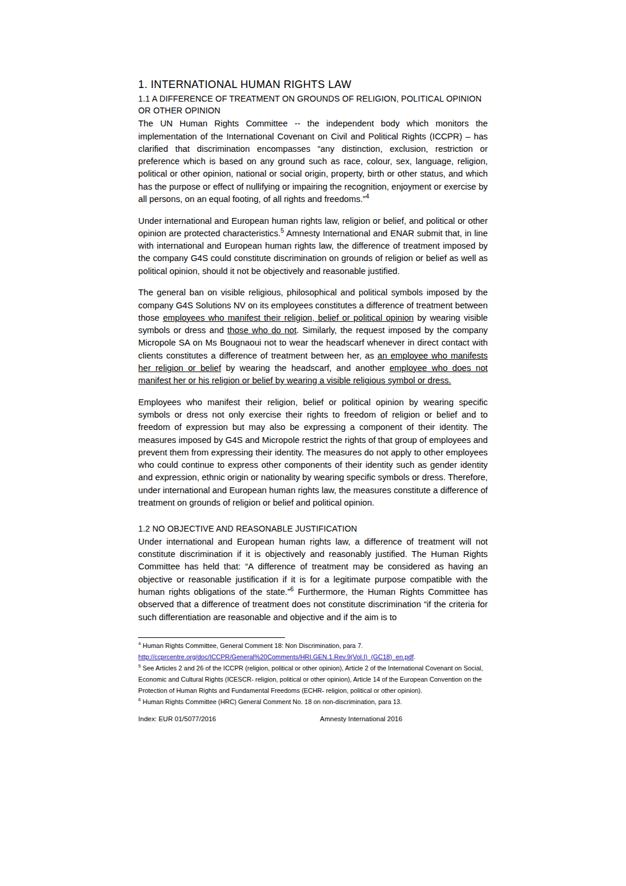1. INTERNATIONAL HUMAN RIGHTS LAW
1.1 A DIFFERENCE OF TREATMENT ON GROUNDS OF RELIGION, POLITICAL OPINION OR OTHER OPINION
The UN Human Rights Committee -- the independent body which monitors the implementation of the International Covenant on Civil and Political Rights (ICCPR) – has clarified that discrimination encompasses “any distinction, exclusion, restriction or preference which is based on any ground such as race, colour, sex, language, religion, political or other opinion, national or social origin, property, birth or other status, and which has the purpose or effect of nullifying or impairing the recognition, enjoyment or exercise by all persons, on an equal footing, of all rights and freedoms.”4
Under international and European human rights law, religion or belief, and political or other opinion are protected characteristics.5 Amnesty International and ENAR submit that, in line with international and European human rights law, the difference of treatment imposed by the company G4S could constitute discrimination on grounds of religion or belief as well as political opinion, should it not be objectively and reasonable justified.
The general ban on visible religious, philosophical and political symbols imposed by the company G4S Solutions NV on its employees constitutes a difference of treatment between those employees who manifest their religion, belief or political opinion by wearing visible symbols or dress and those who do not. Similarly, the request imposed by the company Micropole SA on Ms Bougnaoui not to wear the headscarf whenever in direct contact with clients constitutes a difference of treatment between her, as an employee who manifests her religion or belief by wearing the headscarf, and another employee who does not manifest her or his religion or belief by wearing a visible religious symbol or dress.
Employees who manifest their religion, belief or political opinion by wearing specific symbols or dress not only exercise their rights to freedom of religion or belief and to freedom of expression but may also be expressing a component of their identity. The measures imposed by G4S and Micropole restrict the rights of that group of employees and prevent them from expressing their identity. The measures do not apply to other employees who could continue to express other components of their identity such as gender identity and expression, ethnic origin or nationality by wearing specific symbols or dress. Therefore, under international and European human rights law, the measures constitute a difference of treatment on grounds of religion or belief and political opinion.
1.2 NO OBJECTIVE AND REASONABLE JUSTIFICATION
Under international and European human rights law, a difference of treatment will not constitute discrimination if it is objectively and reasonably justified. The Human Rights Committee has held that: “A difference of treatment may be considered as having an objective or reasonable justification if it is for a legitimate purpose compatible with the human rights obligations of the state.”6 Furthermore, the Human Rights Committee has observed that a difference of treatment does not constitute discrimination “if the criteria for such differentiation are reasonable and objective and if the aim is to
4 Human Rights Committee, General Comment 18: Non Discrimination, para 7.
http://ccprcentre.org/doc/ICCPR/General%20Comments/HRI.GEN.1.Rev.9(Vol.I)_(GC18)_en.pdf.
5 See Articles 2 and 26 of the ICCPR (religion, political or other opinion), Article 2 of the International Covenant on Social, Economic and Cultural Rights (ICESCR- religion, political or other opinion), Article 14 of the European Convention on the Protection of Human Rights and Fundamental Freedoms (ECHR- religion, political or other opinion).
6 Human Rights Committee (HRC) General Comment No. 18 on non-discrimination, para 13.
Index: EUR 01/5077/2016
Amnesty International 2016